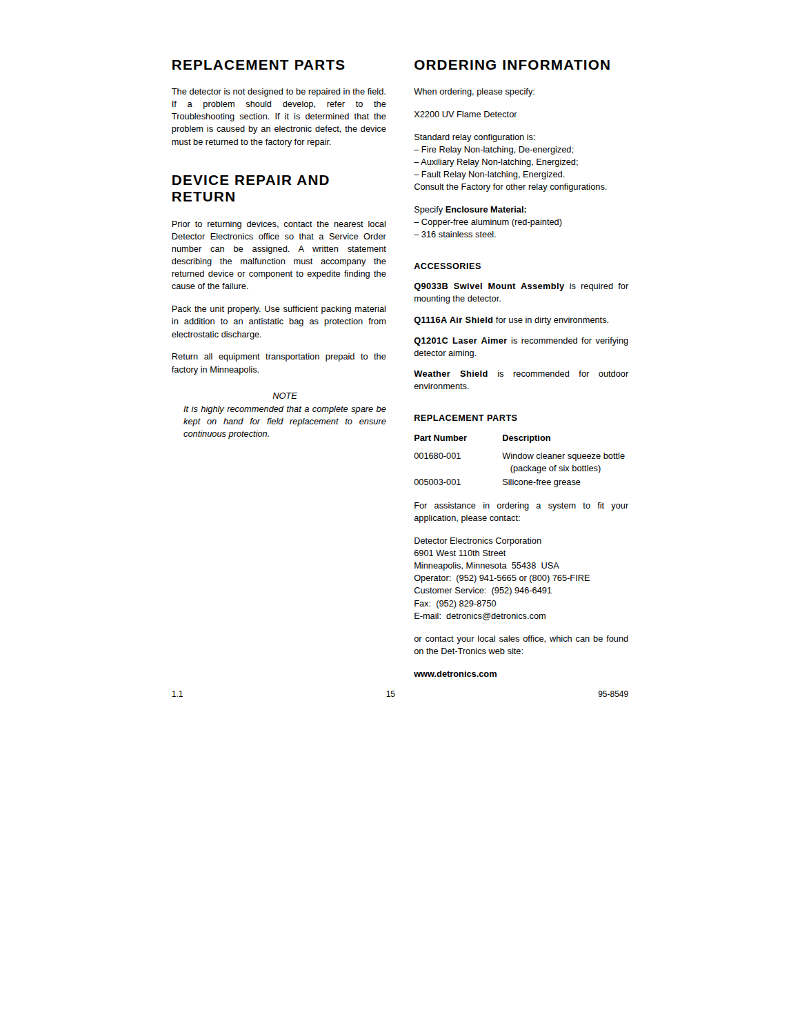REPLACEMENT PARTS
The detector is not designed to be repaired in the field. If a problem should develop, refer to the Troubleshooting section. If it is determined that the problem is caused by an electronic defect, the device must be returned to the factory for repair.
DEVICE REPAIR AND RETURN
Prior to returning devices, contact the nearest local Detector Electronics office so that a Service Order number can be assigned. A written statement describing the malfunction must accompany the returned device or component to expedite finding the cause of the failure.
Pack the unit properly. Use sufficient packing material in addition to an antistatic bag as protection from electrostatic discharge.
Return all equipment transportation prepaid to the factory in Minneapolis.
NOTE
It is highly recommended that a complete spare be kept on hand for field replacement to ensure continuous protection.
ORDERING INFORMATION
When ordering, please specify:
X2200 UV Flame Detector
Standard relay configuration is:
– Fire Relay Non-latching, De-energized;
– Auxiliary Relay Non-latching, Energized;
– Fault Relay Non-latching, Energized.
Consult the Factory for other relay configurations.
Specify Enclosure Material:
– Copper-free aluminum (red-painted)
– 316 stainless steel.
ACCESSORIES
Q9033B Swivel Mount Assembly is required for mounting the detector.
Q1116A Air Shield for use in dirty environments.
Q1201C Laser Aimer is recommended for verifying detector aiming.
Weather Shield is recommended for outdoor environments.
REPLACEMENT PARTS
| Part Number | Description |
| --- | --- |
| 001680-001 | Window cleaner squeeze bottle (package of six bottles) |
| 005003-001 | Silicone-free grease |
For assistance in ordering a system to fit your application, please contact:
Detector Electronics Corporation
6901 West 110th Street
Minneapolis, Minnesota 55438 USA
Operator: (952) 941-5665 or (800) 765-FIRE
Customer Service: (952) 946-6491
Fax: (952) 829-8750
E-mail: detronics@detronics.com
or contact your local sales office, which can be found on the Det-Tronics web site:
www.detronics.com
1.1
15
95-8549